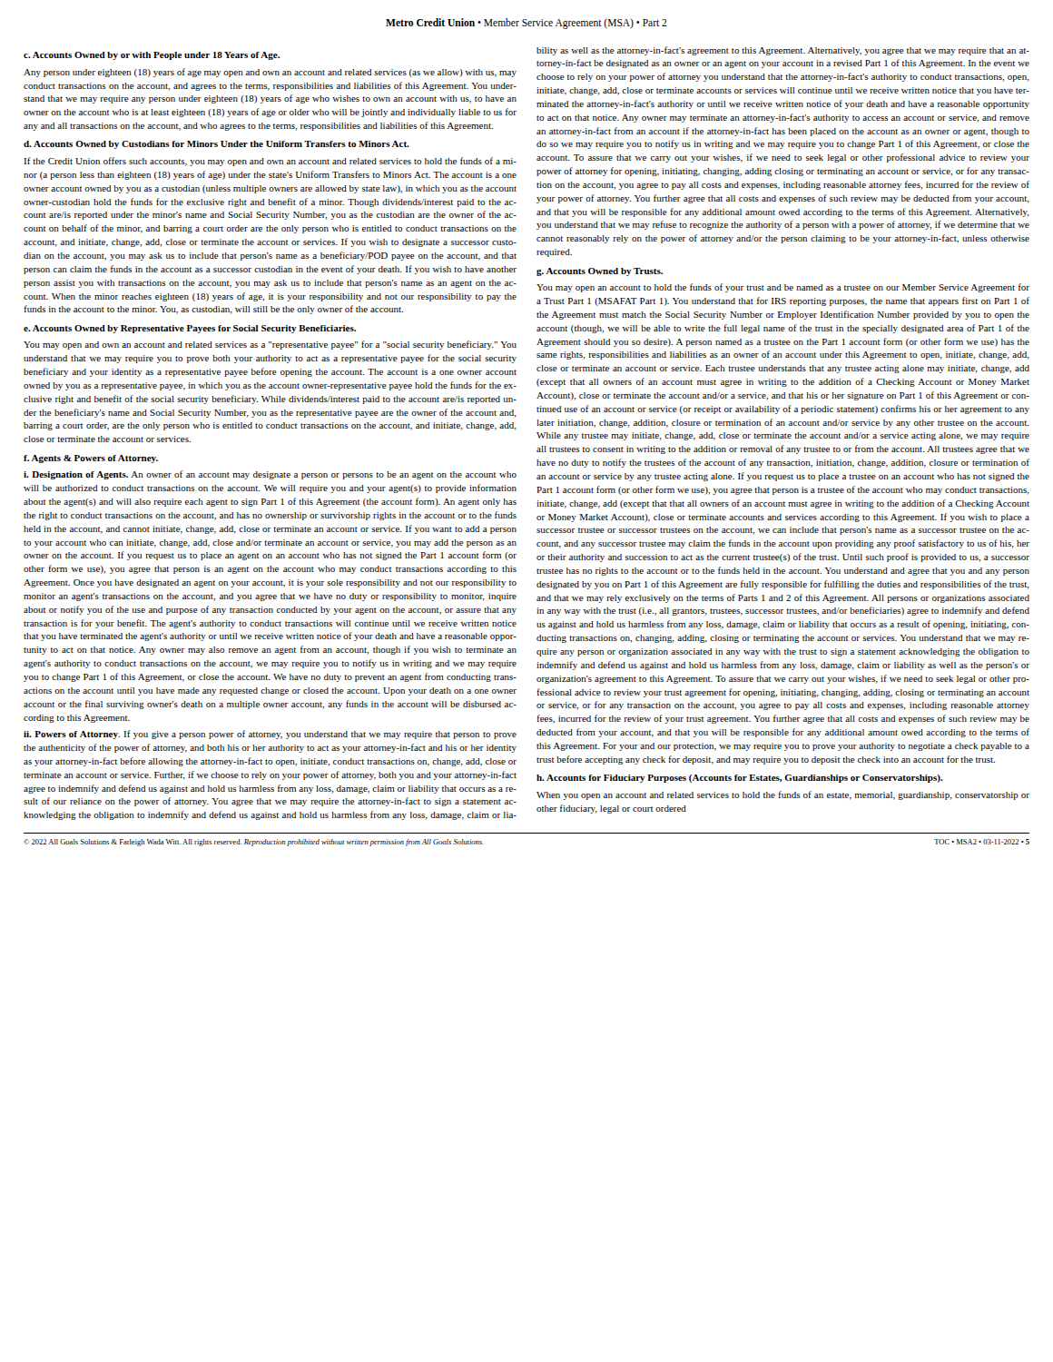Metro Credit Union • Member Service Agreement (MSA) • Part 2
c. Accounts Owned by or with People under 18 Years of Age.
Any person under eighteen (18) years of age may open and own an account and related services (as we allow) with us, may conduct transactions on the account, and agrees to the terms, responsibilities and liabilities of this Agreement. You understand that we may require any person under eighteen (18) years of age who wishes to own an account with us, to have an owner on the account who is at least eighteen (18) years of age or older who will be jointly and individually liable to us for any and all transactions on the account, and who agrees to the terms, responsibilities and liabilities of this Agreement.
d. Accounts Owned by Custodians for Minors Under the Uniform Transfers to Minors Act.
If the Credit Union offers such accounts, you may open and own an account and related services to hold the funds of a minor (a person less than eighteen (18) years of age) under the state's Uniform Transfers to Minors Act. The account is a one owner account owned by you as a custodian (unless multiple owners are allowed by state law), in which you as the account owner-custodian hold the funds for the exclusive right and benefit of a minor. Though dividends/interest paid to the account are/is reported under the minor's name and Social Security Number, you as the custodian are the owner of the account on behalf of the minor, and barring a court order are the only person who is entitled to conduct transactions on the account, and initiate, change, add, close or terminate the account or services. If you wish to designate a successor custodian on the account, you may ask us to include that person's name as a beneficiary/POD payee on the account, and that person can claim the funds in the account as a successor custodian in the event of your death. If you wish to have another person assist you with transactions on the account, you may ask us to include that person's name as an agent on the account. When the minor reaches eighteen (18) years of age, it is your responsibility and not our responsibility to pay the funds in the account to the minor. You, as custodian, will still be the only owner of the account.
e. Accounts Owned by Representative Payees for Social Security Beneficiaries.
You may open and own an account and related services as a "representative payee" for a "social security beneficiary." You understand that we may require you to prove both your authority to act as a representative payee for the social security beneficiary and your identity as a representative payee before opening the account. The account is a one owner account owned by you as a representative payee, in which you as the account owner-representative payee hold the funds for the exclusive right and benefit of the social security beneficiary. While dividends/interest paid to the account are/is reported under the beneficiary's name and Social Security Number, you as the representative payee are the owner of the account and, barring a court order, are the only person who is entitled to conduct transactions on the account, and initiate, change, add, close or terminate the account or services.
f. Agents & Powers of Attorney.
i. Designation of Agents. An owner of an account may designate a person or persons to be an agent on the account who will be authorized to conduct transactions on the account. We will require you and your agent(s) to provide information about the agent(s) and will also require each agent to sign Part 1 of this Agreement (the account form). An agent only has the right to conduct transactions on the account, and has no ownership or survivorship rights in the account or to the funds held in the account, and cannot initiate, change, add, close or terminate an account or service. If you want to add a person to your account who can initiate, change, add, close and/or terminate an account or service, you may add the person as an owner on the account. If you request us to place an agent on an account who has not signed the Part 1 account form (or other form we use), you agree that person is an agent on the account who may conduct transactions according to this Agreement. Once you have designated an agent on your account, it is your sole responsibility and not our responsibility to monitor an agent's transactions on the account, and you agree that we have no duty or responsibility to monitor, inquire about or notify you of the use and purpose of any transaction conducted by your agent on the account, or assure that any transaction is for your benefit. The agent's authority to conduct transactions will continue until we receive written notice that you have terminated the agent's authority or until we receive written notice of your death and have a reasonable opportunity to act on that notice. Any owner may also remove an agent from an account, though if you wish to terminate an agent's authority to conduct transactions on the account, we may require you to notify us in writing and we may require you to change Part 1 of this Agreement, or close the account. We have no duty to prevent an agent from conducting transactions on the account until you have made any requested change or closed the account. Upon your death on a one owner account or the final surviving owner's death on a multiple owner account, any funds in the account will be disbursed according to this Agreement.
ii. Powers of Attorney. If you give a person power of attorney, you understand that we may require that person to prove the authenticity of the power of attorney, and both his or her authority to act as your attorney-in-fact and his or her identity as your attorney-in-fact before allowing the attorney-in-fact to open, initiate, conduct transactions on, change, add, close or terminate an account or service. Further, if we choose to rely on your power of attorney, both you and your attorney-in-fact agree to indemnify and defend us against and hold us harmless from any loss, damage, claim or liability that occurs as a result of our reliance on the power of attorney. You agree that we may require the attorney-in-fact to sign a statement acknowledging the obligation to indemnify and defend us against and hold us harmless from any loss, damage, claim or liability as well as the attorney-in-fact's agreement to this Agreement. Alternatively, you agree that we may require that an attorney-in-fact be designated as an owner or an agent on your account in a revised Part 1 of this Agreement. In the event we choose to rely on your power of attorney you understand that the attorney-in-fact's authority to conduct transactions, open, initiate, change, add, close or terminate accounts or services will continue until we receive written notice that you have terminated the attorney-in-fact's authority or until we receive written notice of your death and have a reasonable opportunity to act on that notice. Any owner may terminate an attorney-in-fact's authority to access an account or service, and remove an attorney-in-fact from an account if the attorney-in-fact has been placed on the account as an owner or agent, though to do so we may require you to notify us in writing and we may require you to change Part 1 of this Agreement, or close the account. To assure that we carry out your wishes, if we need to seek legal or other professional advice to review your power of attorney for opening, initiating, changing, adding closing or terminating an account or service, or for any transaction on the account, you agree to pay all costs and expenses, including reasonable attorney fees, incurred for the review of your power of attorney. You further agree that all costs and expenses of such review may be deducted from your account, and that you will be responsible for any additional amount owed according to the terms of this Agreement. Alternatively, you understand that we may refuse to recognize the authority of a person with a power of attorney, if we determine that we cannot reasonably rely on the power of attorney and/or the person claiming to be your attorney-in-fact, unless otherwise required.
g. Accounts Owned by Trusts.
You may open an account to hold the funds of your trust and be named as a trustee on our Member Service Agreement for a Trust Part 1 (MSAFAT Part 1). You understand that for IRS reporting purposes, the name that appears first on Part 1 of the Agreement must match the Social Security Number or Employer Identification Number provided by you to open the account (though, we will be able to write the full legal name of the trust in the specially designated area of Part 1 of the Agreement should you so desire). A person named as a trustee on the Part 1 account form (or other form we use) has the same rights, responsibilities and liabilities as an owner of an account under this Agreement to open, initiate, change, add, close or terminate an account or service. Each trustee understands that any trustee acting alone may initiate, change, add (except that all owners of an account must agree in writing to the addition of a Checking Account or Money Market Account), close or terminate the account and/or a service, and that his or her signature on Part 1 of this Agreement or continued use of an account or service (or receipt or availability of a periodic statement) confirms his or her agreement to any later initiation, change, addition, closure or termination of an account and/or service by any other trustee on the account. While any trustee may initiate, change, add, close or terminate the account and/or a service acting alone, we may require all trustees to consent in writing to the addition or removal of any trustee to or from the account. All trustees agree that we have no duty to notify the trustees of the account of any transaction, initiation, change, addition, closure or termination of an account or service by any trustee acting alone. If you request us to place a trustee on an account who has not signed the Part 1 account form (or other form we use), you agree that person is a trustee of the account who may conduct transactions, initiate, change, add (except that that all owners of an account must agree in writing to the addition of a Checking Account or Money Market Account), close or terminate accounts and services according to this Agreement. If you wish to place a successor trustee or successor trustees on the account, we can include that person's name as a successor trustee on the account, and any successor trustee may claim the funds in the account upon providing any proof satisfactory to us of his, her or their authority and succession to act as the current trustee(s) of the trust. Until such proof is provided to us, a successor trustee has no rights to the account or to the funds held in the account. You understand and agree that you and any person designated by you on Part 1 of this Agreement are fully responsible for fulfilling the duties and responsibilities of the trust, and that we may rely exclusively on the terms of Parts 1 and 2 of this Agreement. All persons or organizations associated in any way with the trust (i.e., all grantors, trustees, successor trustees, and/or beneficiaries) agree to indemnify and defend us against and hold us harmless from any loss, damage, claim or liability that occurs as a result of opening, initiating, conducting transactions on, changing, adding, closing or terminating the account or services. You understand that we may require any person or organization associated in any way with the trust to sign a statement acknowledging the obligation to indemnify and defend us against and hold us harmless from any loss, damage, claim or liability as well as the person's or organization's agreement to this Agreement. To assure that we carry out your wishes, if we need to seek legal or other professional advice to review your trust agreement for opening, initiating, changing, adding, closing or terminating an account or service, or for any transaction on the account, you agree to pay all costs and expenses, including reasonable attorney fees, incurred for the review of your trust agreement. You further agree that all costs and expenses of such review may be deducted from your account, and that you will be responsible for any additional amount owed according to the terms of this Agreement. For your and our protection, we may require you to prove your authority to negotiate a check payable to a trust before accepting any check for deposit, and may require you to deposit the check into an account for the trust.
h. Accounts for Fiduciary Purposes (Accounts for Estates, Guardianships or Conservatorships).
When you open an account and related services to hold the funds of an estate, memorial, guardianship, conservatorship or other fiduciary, legal or court ordered
© 2022 All Goals Solutions & Farleigh Wada Witt. All rights reserved. Reproduction prohibited without written permission from All Goals Solutions.
TOC • MSA2 • 03-11-2022 • 5